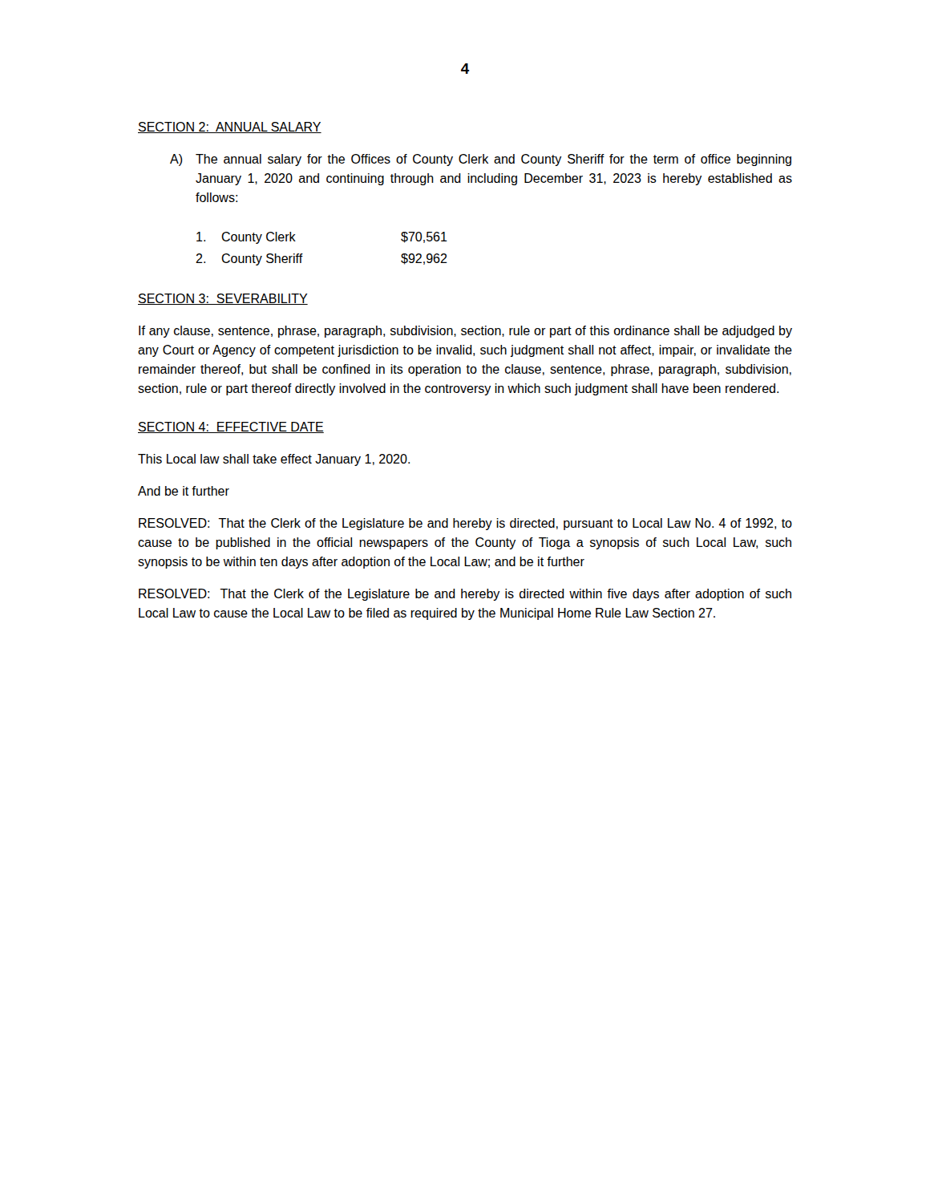4
SECTION 2: ANNUAL SALARY
A)
The annual salary for the Offices of County Clerk and County Sheriff for the term of office beginning January 1, 2020 and continuing through and including December 31, 2023 is hereby established as follows:
| 1. | County Clerk | $70,561 |
| 2. | County Sheriff | $92,962 |
SECTION 3: SEVERABILITY
If any clause, sentence, phrase, paragraph, subdivision, section, rule or part of this ordinance shall be adjudged by any Court or Agency of competent jurisdiction to be invalid, such judgment shall not affect, impair, or invalidate the remainder thereof, but shall be confined in its operation to the clause, sentence, phrase, paragraph, subdivision, section, rule or part thereof directly involved in the controversy in which such judgment shall have been rendered.
SECTION 4: EFFECTIVE DATE
This Local law shall take effect January 1, 2020.
And be it further
RESOLVED: That the Clerk of the Legislature be and hereby is directed, pursuant to Local Law No. 4 of 1992, to cause to be published in the official newspapers of the County of Tioga a synopsis of such Local Law, such synopsis to be within ten days after adoption of the Local Law; and be it further
RESOLVED: That the Clerk of the Legislature be and hereby is directed within five days after adoption of such Local Law to cause the Local Law to be filed as required by the Municipal Home Rule Law Section 27.